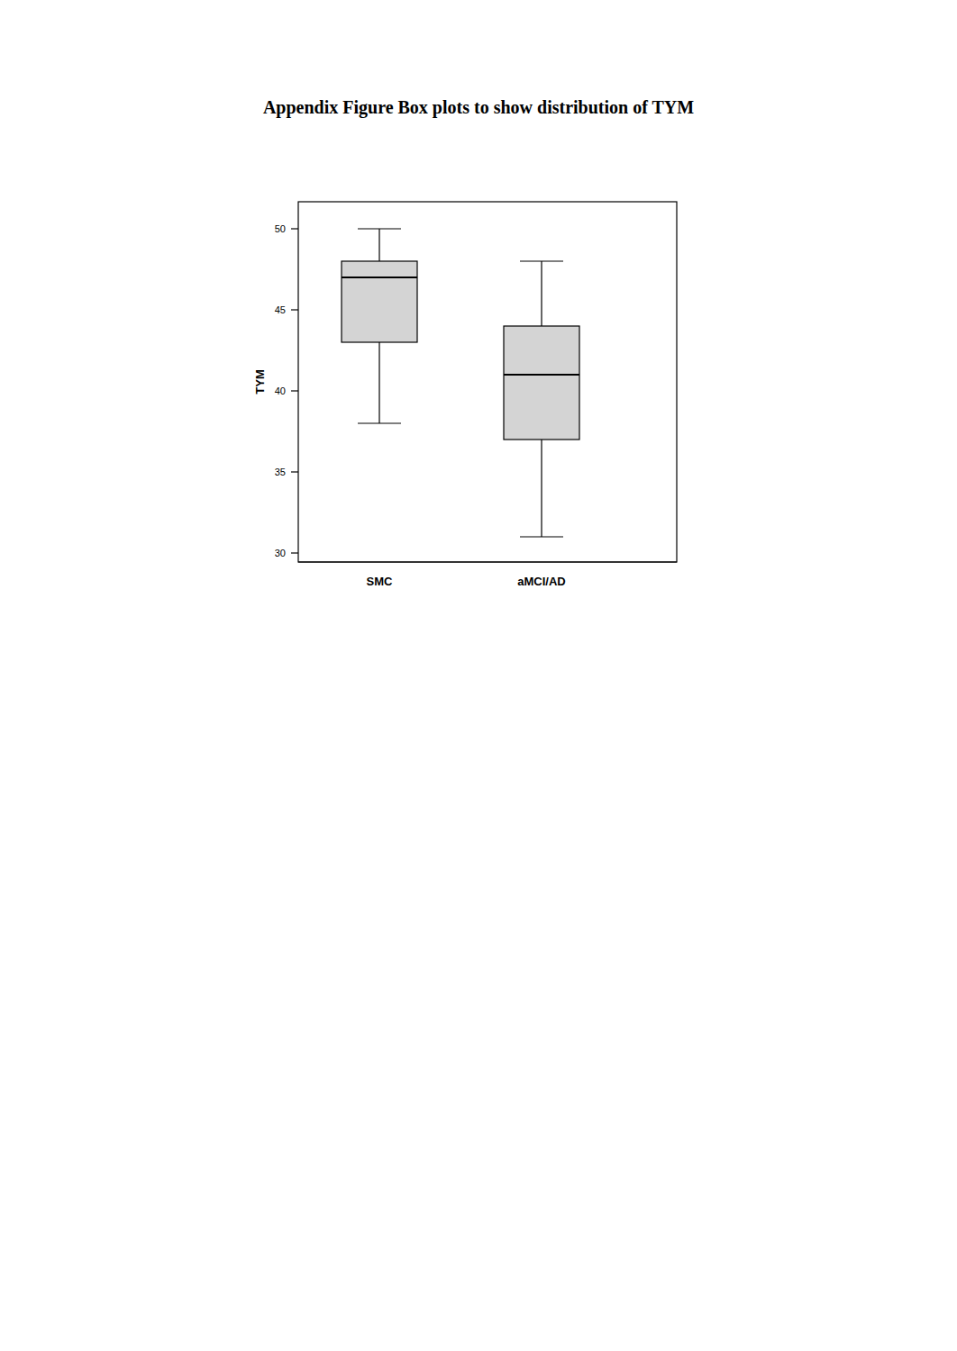Appendix Figure Box plots to show distribution of TYM
Plot geometry: y data range 30 (bottom) to 52 (top of frame interior) Pixel mapping: y=30 -> 430 ; y=50 -> 70 => 18 px per unit x: SMC box center 150, aMCI/AD box center 330 Box plots to show distribution of TYM Two box plots. SMC group: median 47, box from 43 to 48, whiskers from 38 to 50. aMCI/AD group: median 41, box from 37 to 44, whiskers from 31 to 48. 50 45 40 35 30 TYM SMC aMCI/AD